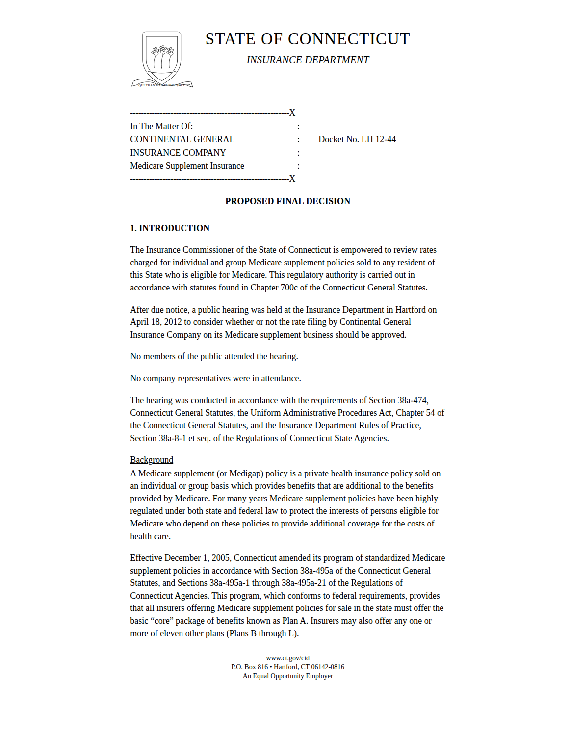QUI TRANSTULIT SUSTINET
STATE OF CONNECTICUT
INSURANCE DEPARTMENT
-----------------------------------------------------------X
| In The Matter Of: | : | |
| CONTINENTAL GENERAL | : | Docket No. LH 12-44 |
| INSURANCE COMPANY | : | |
| Medicare Supplement Insurance | : | |
-----------------------------------------------------------X
PROPOSED FINAL DECISION
1. INTRODUCTION
The Insurance Commissioner of the State of Connecticut is empowered to review rates charged for individual and group Medicare supplement policies sold to any resident of this State who is eligible for Medicare. This regulatory authority is carried out in accordance with statutes found in Chapter 700c of the Connecticut General Statutes.
After due notice, a public hearing was held at the Insurance Department in Hartford on April 18, 2012 to consider whether or not the rate filing by Continental General Insurance Company on its Medicare supplement business should be approved.
No members of the public attended the hearing.
No company representatives were in attendance.
The hearing was conducted in accordance with the requirements of Section 38a-474, Connecticut General Statutes, the Uniform Administrative Procedures Act, Chapter 54 of the Connecticut General Statutes, and the Insurance Department Rules of Practice, Section 38a-8-1 et seq. of the Regulations of Connecticut State Agencies.
Background
A Medicare supplement (or Medigap) policy is a private health insurance policy sold on an individual or group basis which provides benefits that are additional to the benefits provided by Medicare. For many years Medicare supplement policies have been highly regulated under both state and federal law to protect the interests of persons eligible for Medicare who depend on these policies to provide additional coverage for the costs of health care.
Effective December 1, 2005, Connecticut amended its program of standardized Medicare supplement policies in accordance with Section 38a-495a of the Connecticut General Statutes, and Sections 38a-495a-1 through 38a-495a-21 of the Regulations of Connecticut Agencies. This program, which conforms to federal requirements, provides that all insurers offering Medicare supplement policies for sale in the state must offer the basic “core” package of benefits known as Plan A. Insurers may also offer any one or more of eleven other plans (Plans B through L).
www.ct.gov/cid
P.O. Box 816 • Hartford, CT 06142-0816
An Equal Opportunity Employer